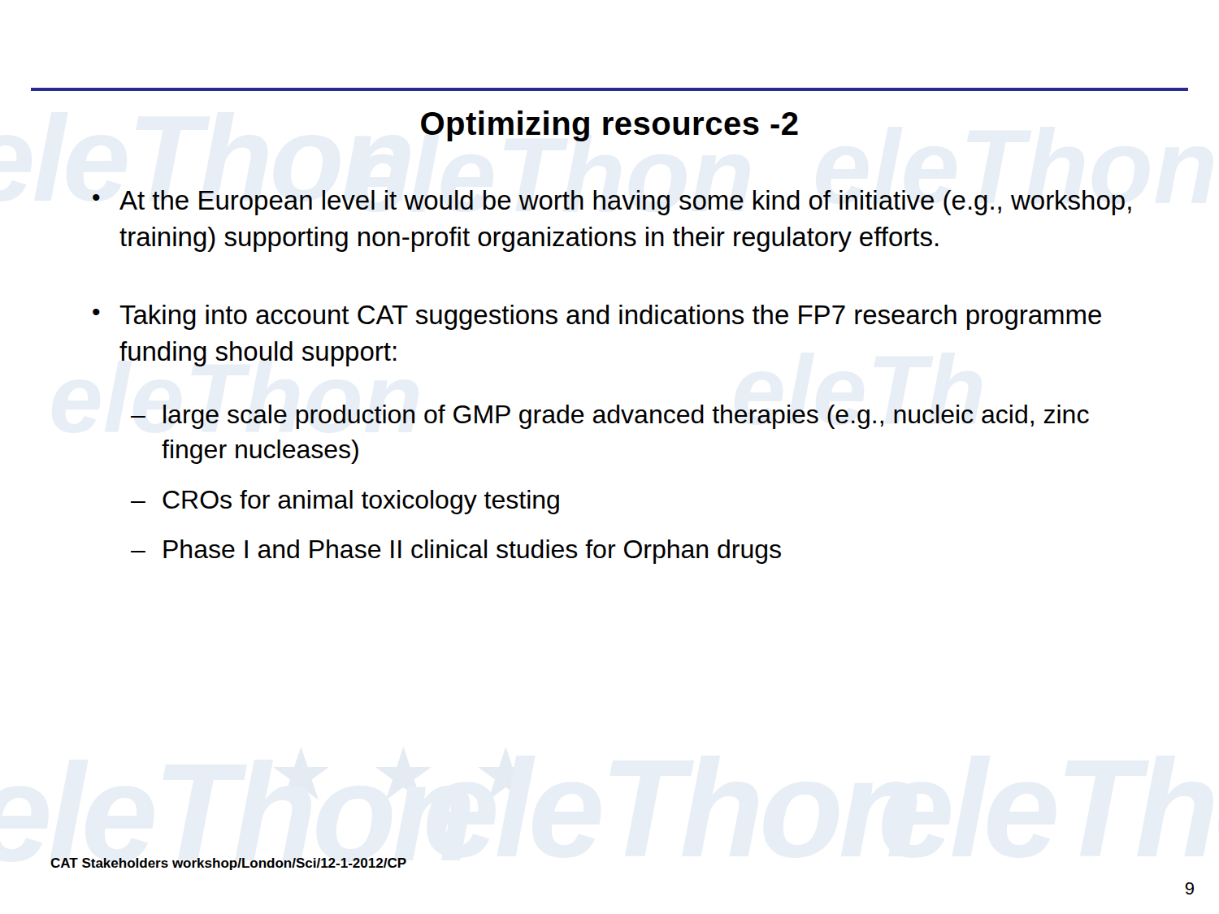eleThon
eleThon
eleThon
eleThon
eleTh
★ ★ ★
eleThon
eleThon
eleThon
Optimizing resources -2
At the European level it would be worth having some kind of initiative (e.g., workshop, training) supporting non-profit organizations in their regulatory efforts.
Taking into account CAT suggestions and indications the FP7 research programme funding should support:
large scale production of GMP grade advanced therapies (e.g., nucleic acid, zinc finger nucleases)
CROs for animal toxicology testing
Phase I and Phase II clinical studies for Orphan drugs
CAT Stakeholders workshop/London/Sci/12-1-2012/CP
9